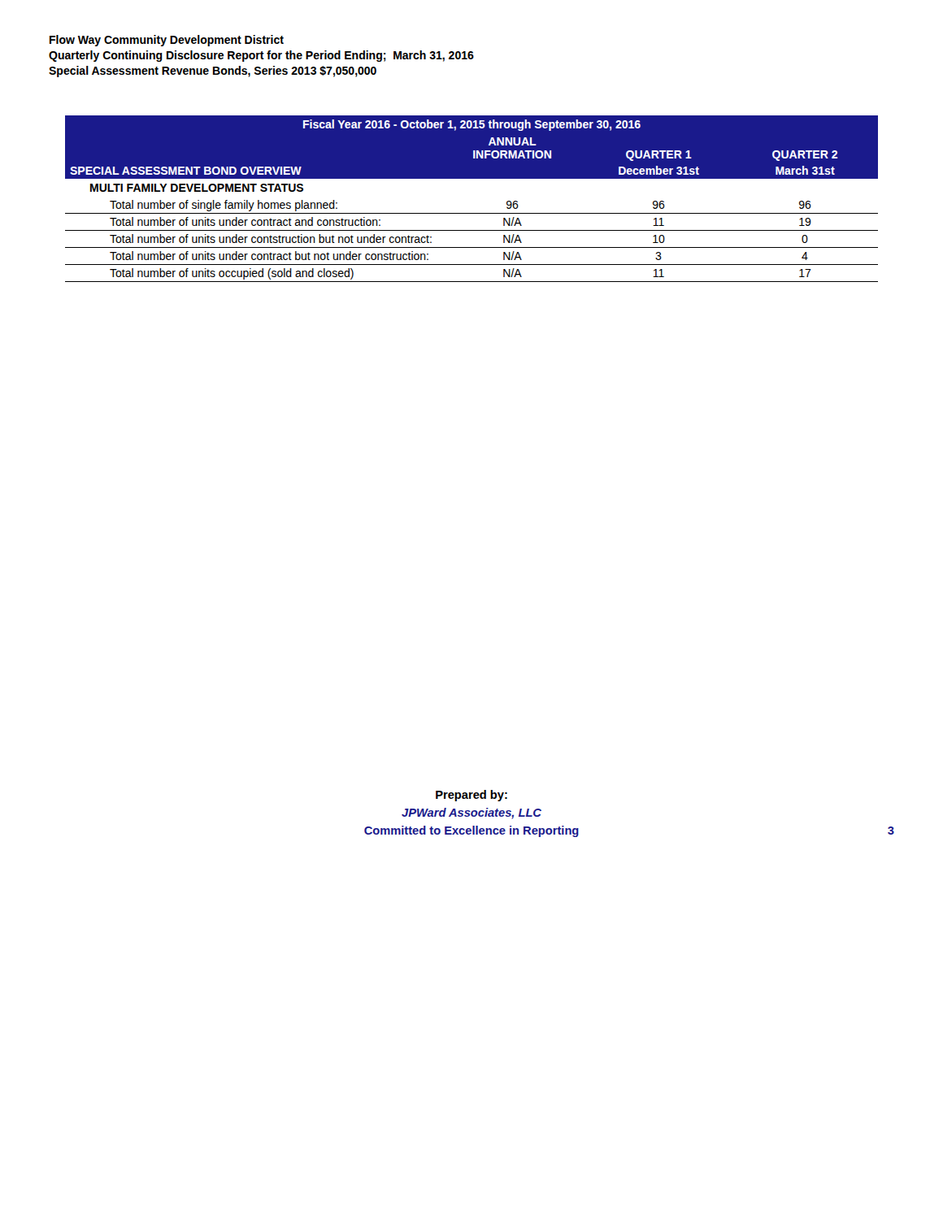Flow Way Community Development District
Quarterly Continuing Disclosure Report for the Period Ending; March 31, 2016
Special Assessment Revenue Bonds, Series 2013 $7,050,000
| Fiscal Year 2016 - October 1, 2015 through September 30, 2016 |
| | ANNUAL INFORMATION | QUARTER 1 | QUARTER 2 |
| SPECIAL ASSESSMENT BOND OVERVIEW | | December 31st | March 31st |
| MULTI FAMILY DEVELOPMENT STATUS |
| Total number of single family homes planned: | 96 | 96 | 96 |
| Total number of units under contract and construction: | N/A | 11 | 19 |
| Total number of units under contstruction but not under contract: | N/A | 10 | 0 |
| Total number of units under contract but not under construction: | N/A | 3 | 4 |
| Total number of units occupied (sold and closed) | N/A | 11 | 17 |
Prepared by:
JPWard Associates, LLC
Committed to Excellence in Reporting
3